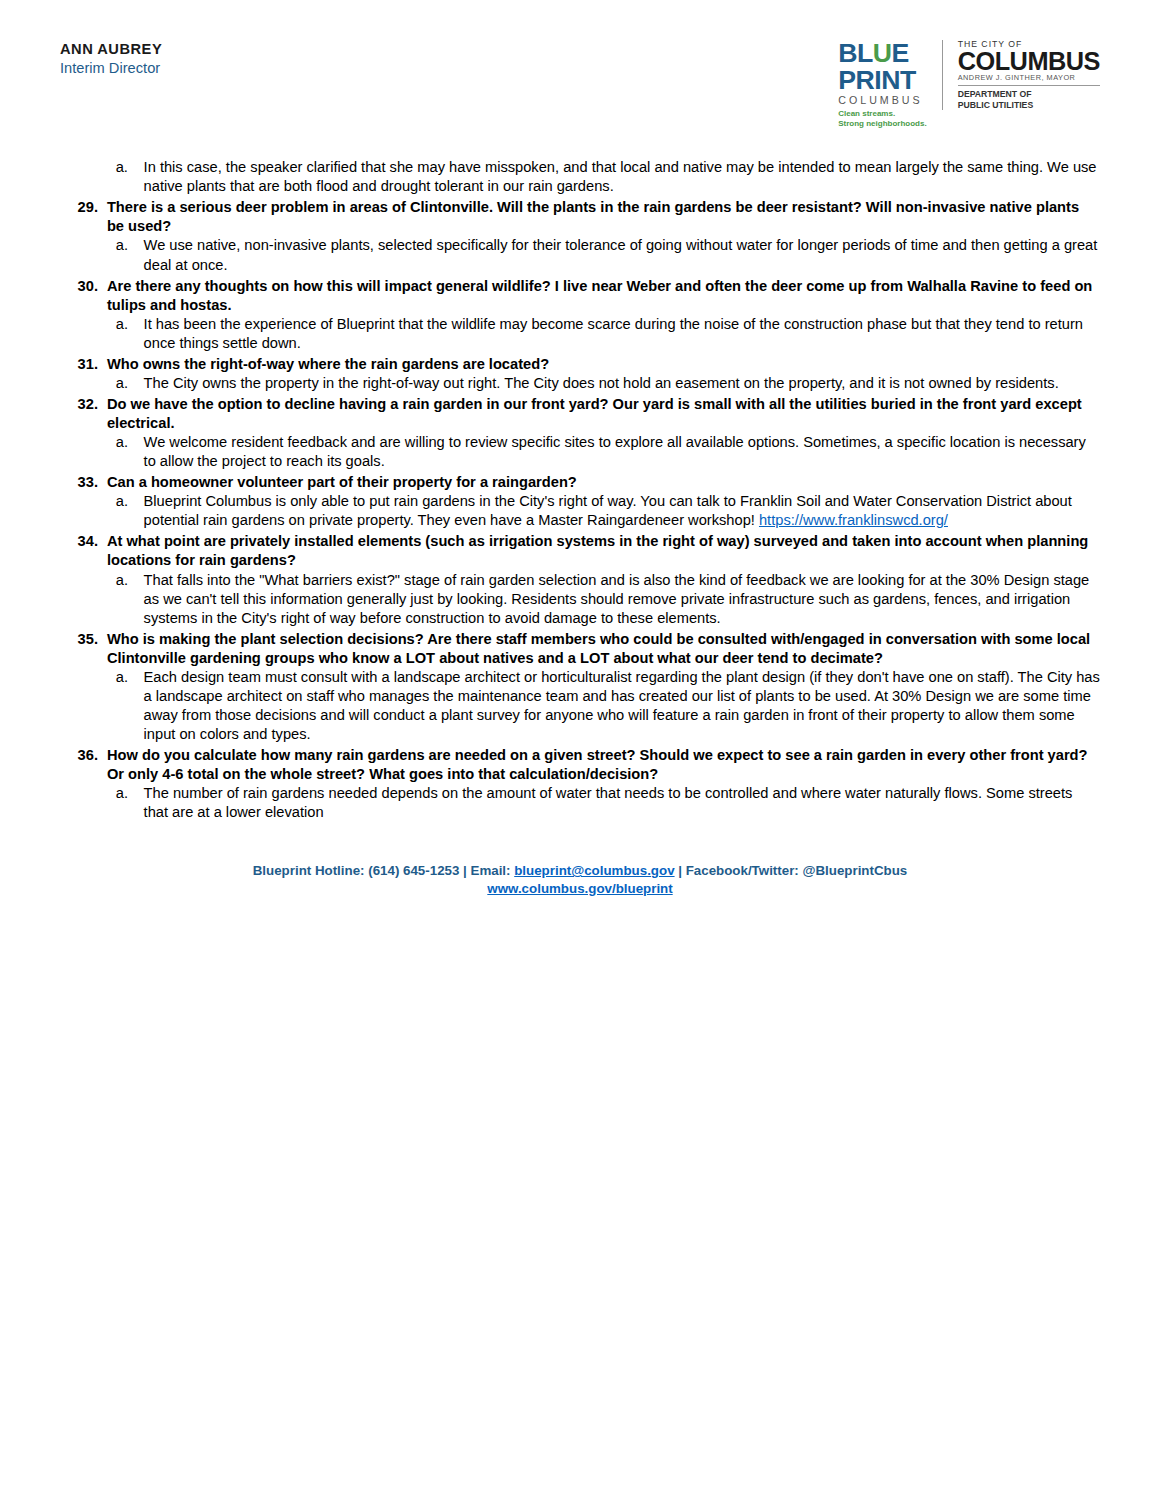ANN AUBREY
Interim Director
BLUE
PRINT
COLUMBUS
Clean streams.
Strong neighborhoods.
THE CITY OF
COLUMBUS
ANDREW J. GINTHER, MAYOR
DEPARTMENT OF
PUBLIC UTILITIES
In this case, the speaker clarified that she may have misspoken, and that local and native may be intended to mean largely the same thing. We use native plants that are both flood and drought tolerant in our rain gardens.
There is a serious deer problem in areas of Clintonville. Will the plants in the rain gardens be deer resistant? Will non-invasive native plants be used?
We use native, non-invasive plants, selected specifically for their tolerance of going without water for longer periods of time and then getting a great deal at once.
Are there any thoughts on how this will impact general wildlife? I live near Weber and often the deer come up from Walhalla Ravine to feed on tulips and hostas.
It has been the experience of Blueprint that the wildlife may become scarce during the noise of the construction phase but that they tend to return once things settle down.
Who owns the right-of-way where the rain gardens are located?
The City owns the property in the right-of-way out right. The City does not hold an easement on the property, and it is not owned by residents.
Do we have the option to decline having a rain garden in our front yard? Our yard is small with all the utilities buried in the front yard except electrical.
We welcome resident feedback and are willing to review specific sites to explore all available options. Sometimes, a specific location is necessary to allow the project to reach its goals.
Can a homeowner volunteer part of their property for a raingarden?
Blueprint Columbus is only able to put rain gardens in the City's right of way. You can talk to Franklin Soil and Water Conservation District about potential rain gardens on private property. They even have a Master Raingardeneer workshop! https://www.franklinswcd.org/
At what point are privately installed elements (such as irrigation systems in the right of way) surveyed and taken into account when planning locations for rain gardens?
That falls into the "What barriers exist?" stage of rain garden selection and is also the kind of feedback we are looking for at the 30% Design stage as we can't tell this information generally just by looking. Residents should remove private infrastructure such as gardens, fences, and irrigation systems in the City's right of way before construction to avoid damage to these elements.
Who is making the plant selection decisions? Are there staff members who could be consulted with/engaged in conversation with some local Clintonville gardening groups who know a LOT about natives and a LOT about what our deer tend to decimate?
Each design team must consult with a landscape architect or horticulturalist regarding the plant design (if they don't have one on staff). The City has a landscape architect on staff who manages the maintenance team and has created our list of plants to be used. At 30% Design we are some time away from those decisions and will conduct a plant survey for anyone who will feature a rain garden in front of their property to allow them some input on colors and types.
How do you calculate how many rain gardens are needed on a given street? Should we expect to see a rain garden in every other front yard? Or only 4-6 total on the whole street? What goes into that calculation/decision?
The number of rain gardens needed depends on the amount of water that needs to be controlled and where water naturally flows. Some streets that are at a lower elevation
Blueprint Hotline: (614) 645-1253 | Email: blueprint@columbus.gov | Facebook/Twitter: @BlueprintCbus
www.columbus.gov/blueprint